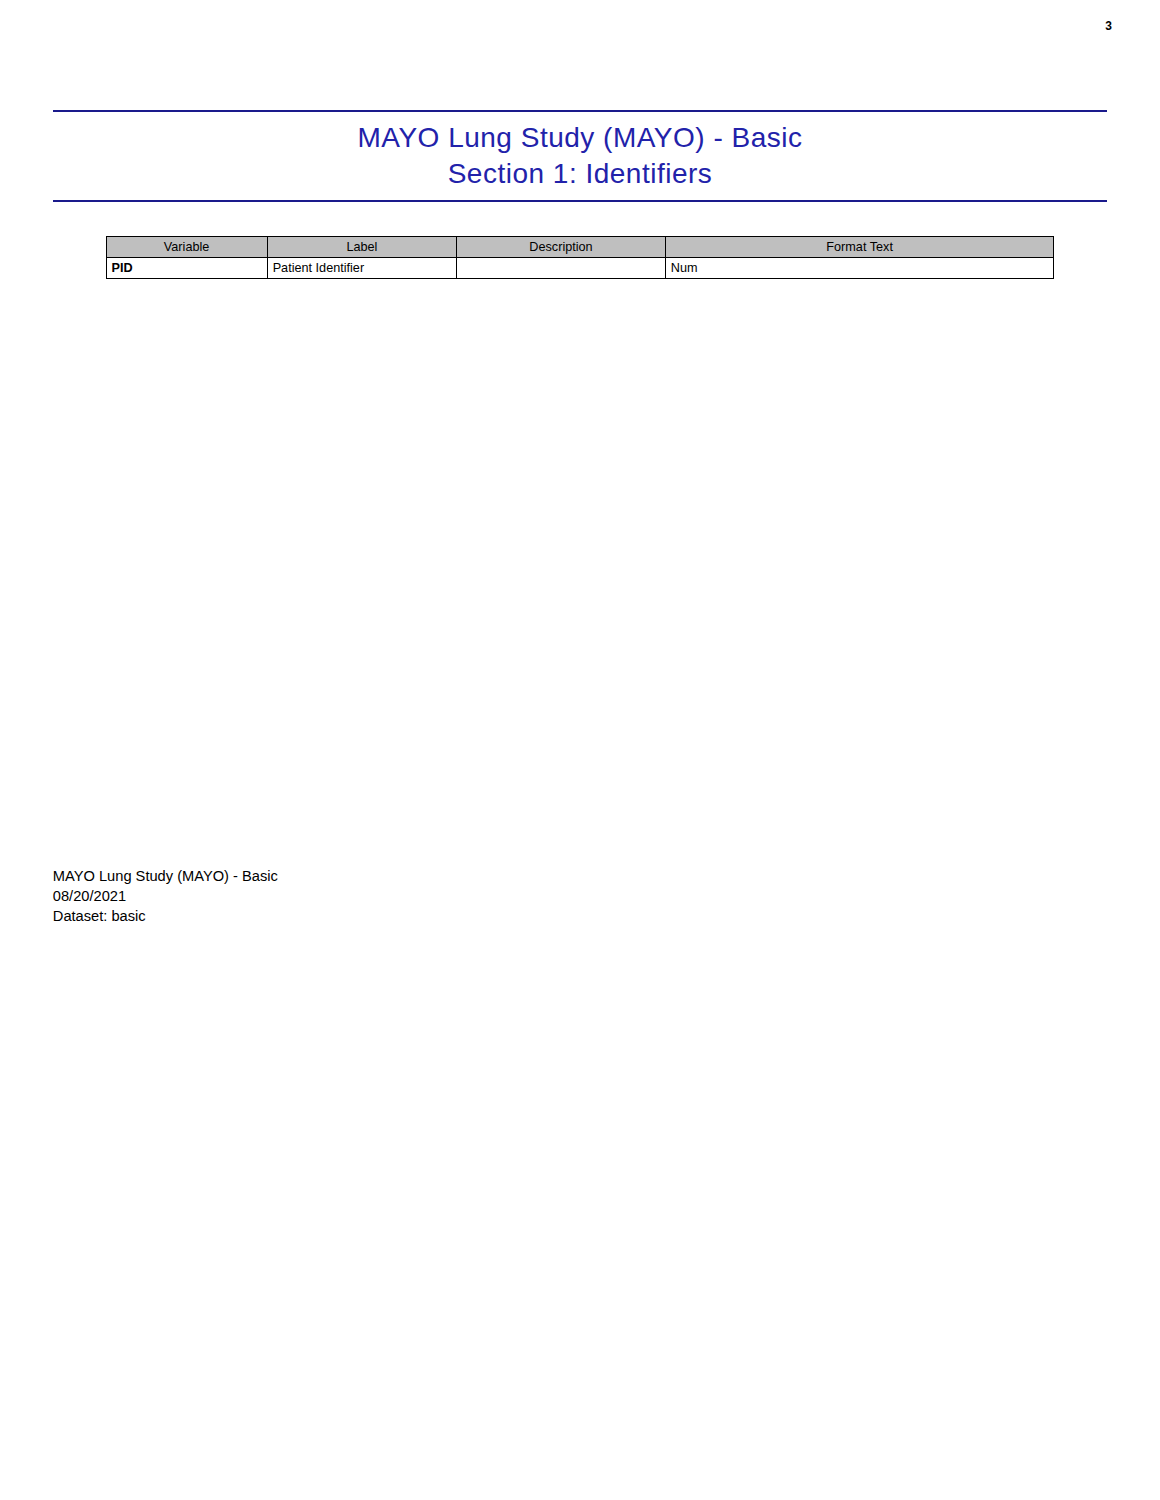3
MAYO Lung Study (MAYO) - Basic
Section 1: Identifiers
| Variable | Label | Description | Format Text |
| --- | --- | --- | --- |
| PID | Patient Identifier | | Num |
MAYO Lung Study (MAYO) - Basic
08/20/2021
Dataset: basic